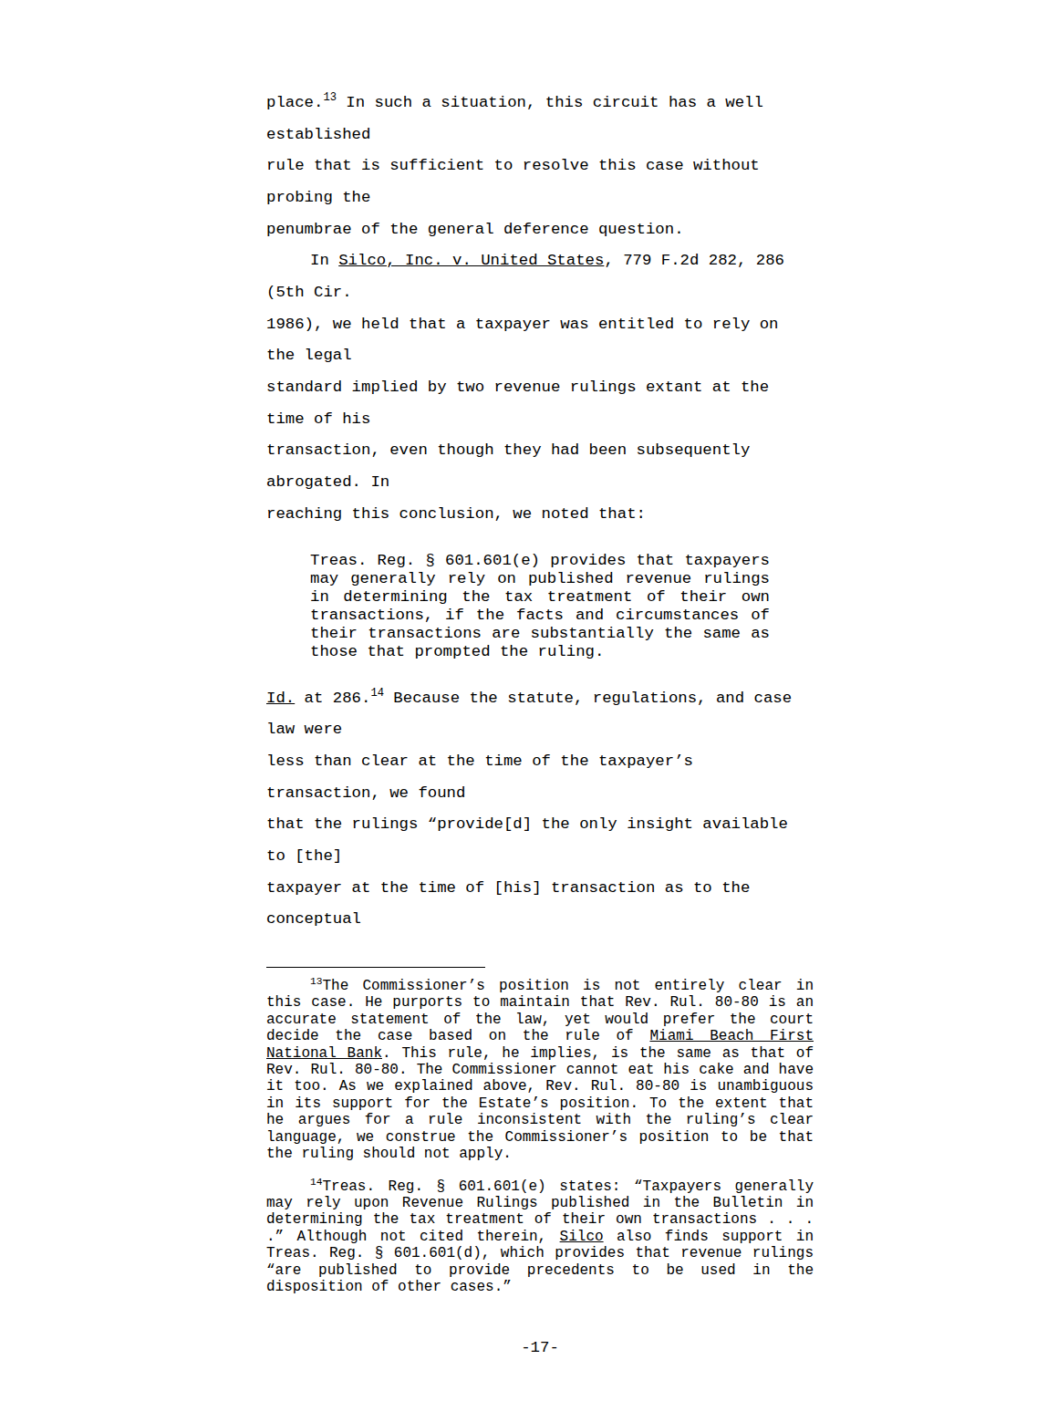place.13 In such a situation, this circuit has a well established
rule that is sufficient to resolve this case without probing the
penumbrae of the general deference question.
In Silco, Inc. v. United States, 779 F.2d 282, 286 (5th Cir.
1986), we held that a taxpayer was entitled to rely on the legal
standard implied by two revenue rulings extant at the time of his
transaction, even though they had been subsequently abrogated. In
reaching this conclusion, we noted that:
Treas. Reg. § 601.601(e) provides that taxpayers may generally rely on published revenue rulings in determining the tax treatment of their own transactions, if the facts and circumstances of their transactions are substantially the same as those that prompted the ruling.
Id. at 286.14 Because the statute, regulations, and case law were
less than clear at the time of the taxpayer’s transaction, we found
that the rulings “provide[d] the only insight available to [the]
taxpayer at the time of [his] transaction as to the conceptual
13The Commissioner’s position is not entirely clear in this case. He purports to maintain that Rev. Rul. 80-80 is an accurate statement of the law, yet would prefer the court decide the case based on the rule of Miami Beach First National Bank. This rule, he implies, is the same as that of Rev. Rul. 80-80. The Commissioner cannot eat his cake and have it too. As we explained above, Rev. Rul. 80-80 is unambiguous in its support for the Estate’s position. To the extent that he argues for a rule inconsistent with the ruling’s clear language, we construe the Commissioner’s position to be that the ruling should not apply.
14Treas. Reg. § 601.601(e) states: “Taxpayers generally may rely upon Revenue Rulings published in the Bulletin in determining the tax treatment of their own transactions . . . .” Although not cited therein, Silco also finds support in Treas. Reg. § 601.601(d), which provides that revenue rulings “are published to provide precedents to be used in the disposition of other cases.”
-17-